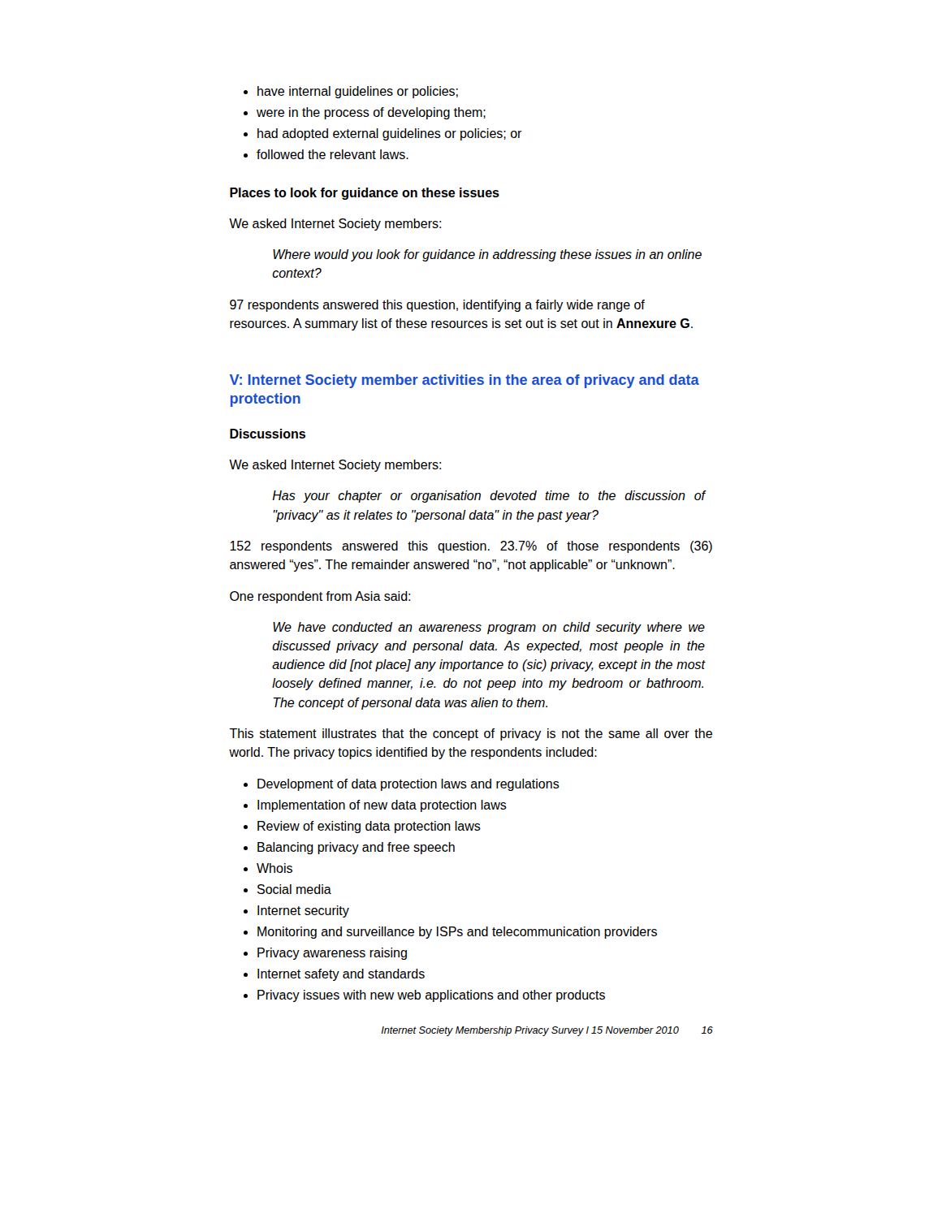have internal guidelines or policies;
were in the process of developing them;
had adopted external guidelines or policies; or
followed the relevant laws.
Places to look for guidance on these issues
We asked Internet Society members:
Where would you look for guidance in addressing these issues in an online context?
97 respondents answered this question, identifying a fairly wide range of
resources. A summary list of these resources is set out is set out in Annexure G.
V: Internet Society member activities in the area of privacy and data protection
Discussions
We asked Internet Society members:
Has your chapter or organisation devoted time to the discussion of "privacy" as it relates to "personal data" in the past year?
152 respondents answered this question. 23.7% of those respondents (36) answered “yes”. The remainder answered “no”, “not applicable” or “unknown”.
One respondent from Asia said:
We have conducted an awareness program on child security where we discussed privacy and personal data. As expected, most people in the audience did [not place] any importance to (sic) privacy, except in the most loosely defined manner, i.e. do not peep into my bedroom or bathroom. The concept of personal data was alien to them.
This statement illustrates that the concept of privacy is not the same all over the world. The privacy topics identified by the respondents included:
Development of data protection laws and regulations
Implementation of new data protection laws
Review of existing data protection laws
Balancing privacy and free speech
Whois
Social media
Internet security
Monitoring and surveillance by ISPs and telecommunication providers
Privacy awareness raising
Internet safety and standards
Privacy issues with new web applications and other products
Internet Society Membership Privacy Survey l 15 November 201016